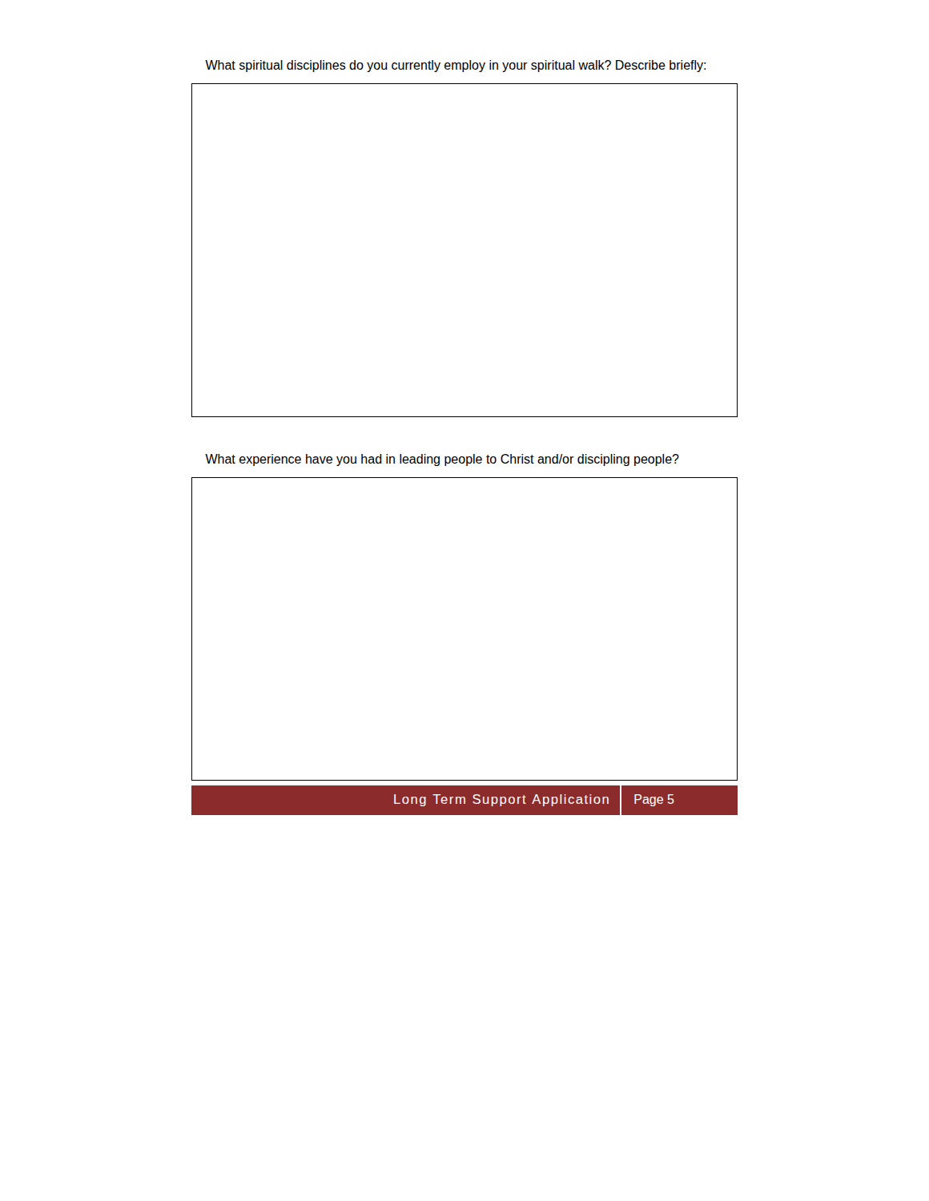What spiritual disciplines do you currently employ in your spiritual walk? Describe briefly:
What experience have you had in leading people to Christ and/or discipling people?
Long Term Support Application
Page 5